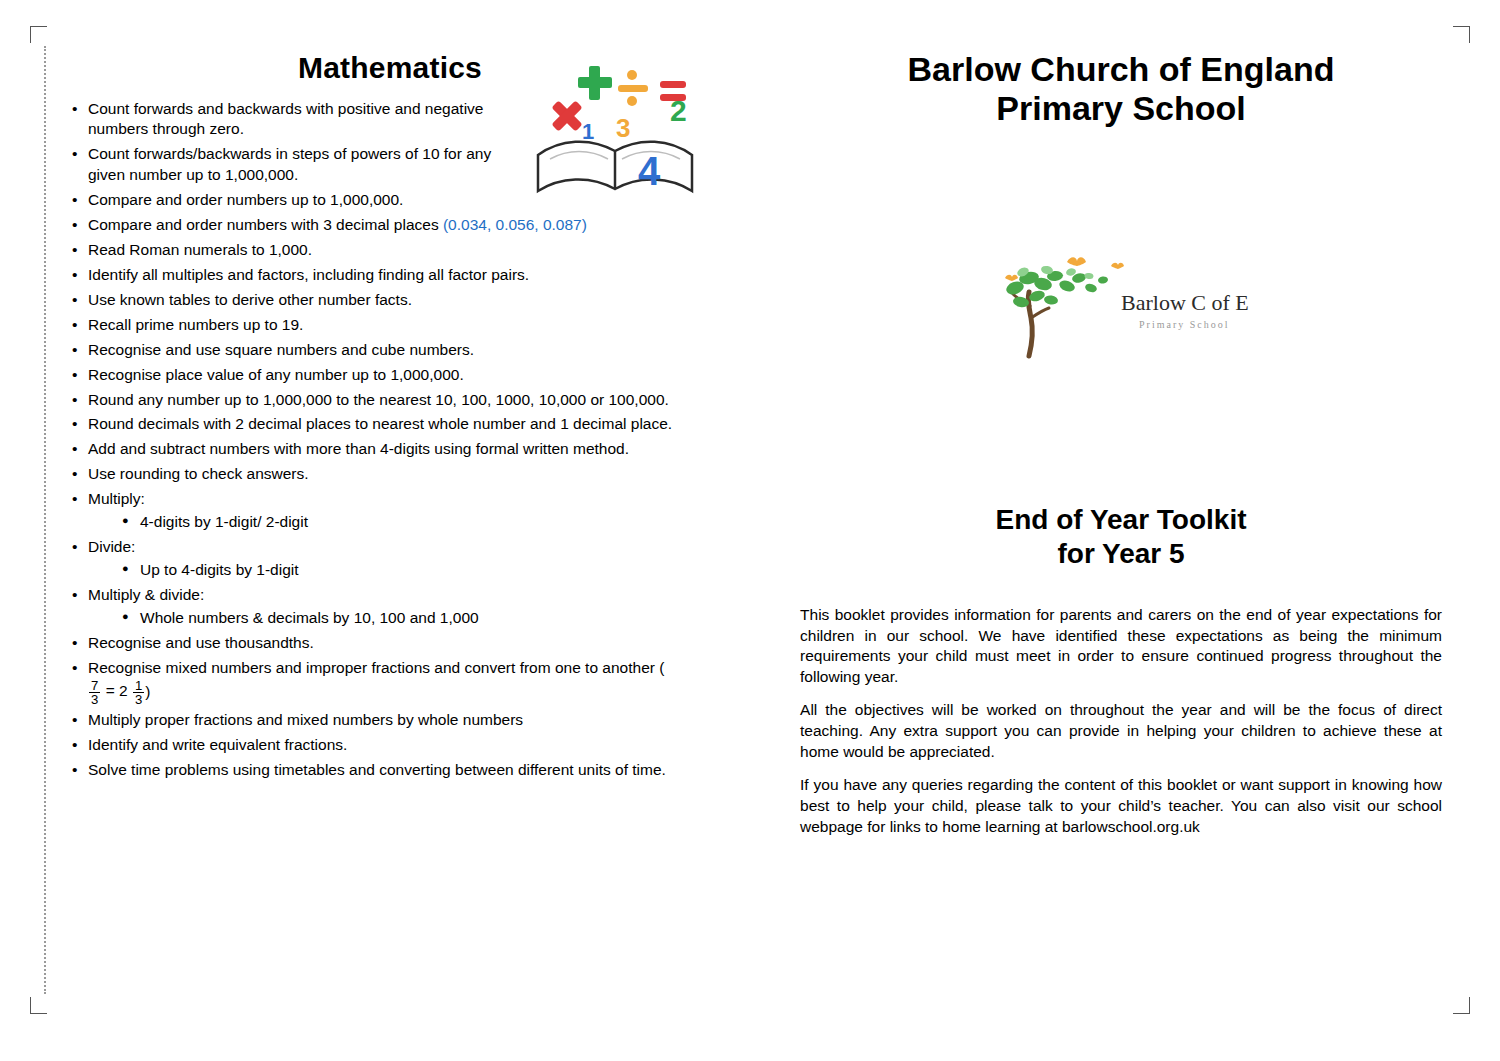Mathematics
2 3 4 1
Count forwards and backwards with positive and negative numbers through zero.
Count forwards/backwards in steps of powers of 10 for any given number up to 1,000,000.
Compare and order numbers up to 1,000,000.
Compare and order numbers with 3 decimal places (0.034, 0.056, 0.087)
Read Roman numerals to 1,000.
Identify all multiples and factors, including finding all factor pairs.
Use known tables to derive other number facts.
Recall prime numbers up to 19.
Recognise and use square numbers and cube numbers.
Recognise place value of any number up to 1,000,000.
Round any number up to 1,000,000 to the nearest 10, 100, 1000, 10,000 or 100,000.
Round decimals with 2 decimal places to nearest whole number and 1 decimal place.
Add and subtract numbers with more than 4-digits using formal written method.
Use rounding to check answers.
Multiply:
4-digits by 1-digit/ 2-digit
Divide:
Up to 4-digits by 1-digit
Multiply & divide:
Whole numbers & decimals by 10, 100 and 1,000
Recognise and use thousandths.
Recognise mixed numbers and improper fractions and convert from one to another (73 = 2 13)
Multiply proper fractions and mixed numbers by whole numbers
Identify and write equivalent fractions.
Solve time problems using timetables and converting between different units of time.
Barlow Church of England
Primary School
Barlow C of E Primary School
End of Year Toolkit
for Year 5
This booklet provides information for parents and carers on the end of year expectations for children in our school. We have identified these expectations as being the minimum requirements your child must meet in order to ensure continued progress throughout the following year.
All the objectives will be worked on throughout the year and will be the focus of direct teaching. Any extra support you can provide in helping your children to achieve these at home would be appreciated.
If you have any queries regarding the content of this booklet or want support in knowing how best to help your child, please talk to your child’s teacher. You can also visit our school webpage for links to home learning at barlowschool.org.uk